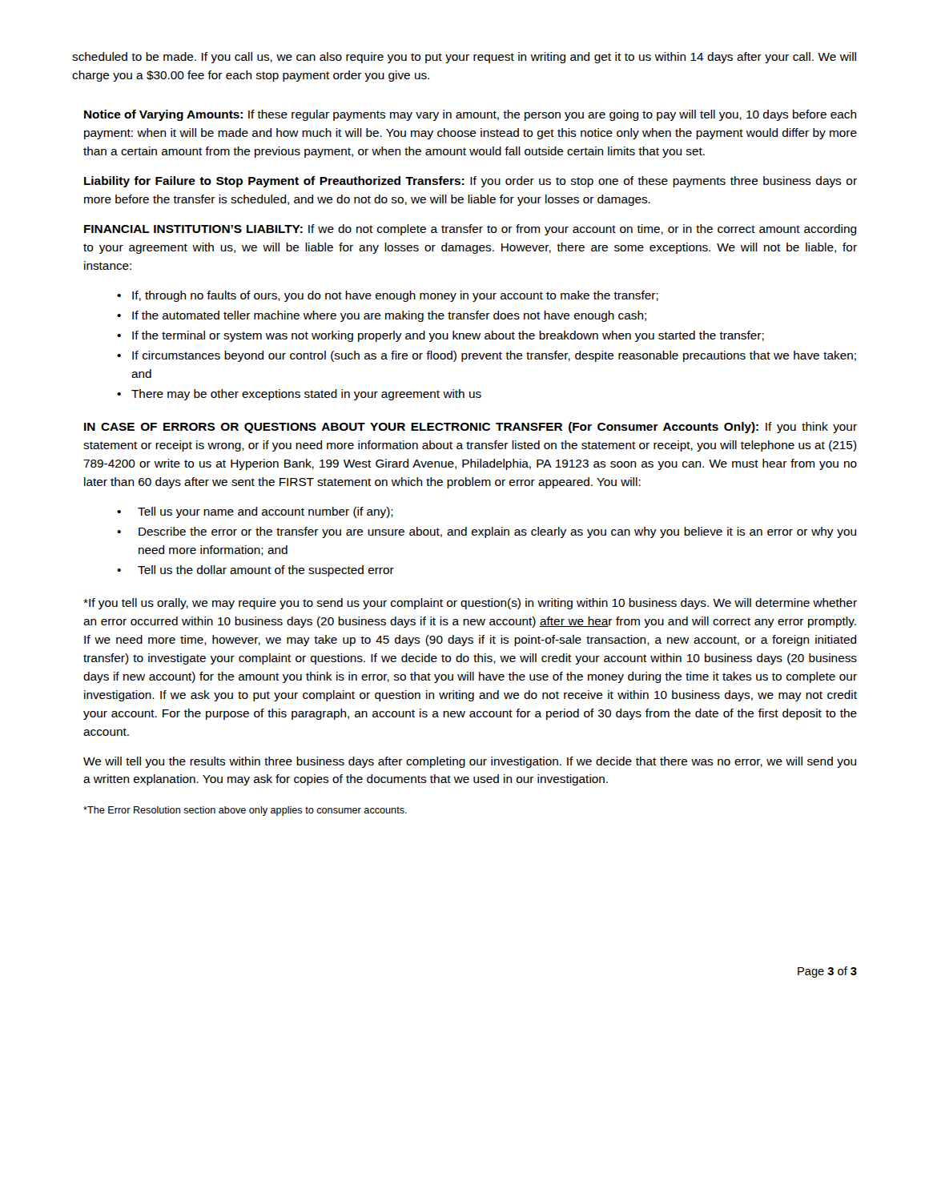scheduled to be made. If you call us, we can also require you to put your request in writing and get it to us within 14 days after your call. We will charge you a $30.00 fee for each stop payment order you give us.
Notice of Varying Amounts: If these regular payments may vary in amount, the person you are going to pay will tell you, 10 days before each payment: when it will be made and how much it will be. You may choose instead to get this notice only when the payment would differ by more than a certain amount from the previous payment, or when the amount would fall outside certain limits that you set.
Liability for Failure to Stop Payment of Preauthorized Transfers: If you order us to stop one of these payments three business days or more before the transfer is scheduled, and we do not do so, we will be liable for your losses or damages.
FINANCIAL INSTITUTION’S LIABILTY: If we do not complete a transfer to or from your account on time, or in the correct amount according to your agreement with us, we will be liable for any losses or damages. However, there are some exceptions. We will not be liable, for instance:
If, through no faults of ours, you do not have enough money in your account to make the transfer;
If the automated teller machine where you are making the transfer does not have enough cash;
If the terminal or system was not working properly and you knew about the breakdown when you started the transfer;
If circumstances beyond our control (such as a fire or flood) prevent the transfer, despite reasonable precautions that we have taken; and
There may be other exceptions stated in your agreement with us
IN CASE OF ERRORS OR QUESTIONS ABOUT YOUR ELECTRONIC TRANSFER (For Consumer Accounts Only): If you think your statement or receipt is wrong, or if you need more information about a transfer listed on the statement or receipt, you will telephone us at (215) 789-4200 or write to us at Hyperion Bank, 199 West Girard Avenue, Philadelphia, PA 19123 as soon as you can. We must hear from you no later than 60 days after we sent the FIRST statement on which the problem or error appeared. You will:
Tell us your name and account number (if any);
Describe the error or the transfer you are unsure about, and explain as clearly as you can why you believe it is an error or why you need more information; and
Tell us the dollar amount of the suspected error
*If you tell us orally, we may require you to send us your complaint or question(s) in writing within 10 business days. We will determine whether an error occurred within 10 business days (20 business days if it is a new account) after we hear from you and will correct any error promptly. If we need more time, however, we may take up to 45 days (90 days if it is point-of-sale transaction, a new account, or a foreign initiated transfer) to investigate your complaint or questions. If we decide to do this, we will credit your account within 10 business days (20 business days if new account) for the amount you think is in error, so that you will have the use of the money during the time it takes us to complete our investigation. If we ask you to put your complaint or question in writing and we do not receive it within 10 business days, we may not credit your account. For the purpose of this paragraph, an account is a new account for a period of 30 days from the date of the first deposit to the account.
We will tell you the results within three business days after completing our investigation. If we decide that there was no error, we will send you a written explanation. You may ask for copies of the documents that we used in our investigation.
*The Error Resolution section above only applies to consumer accounts.
Page 3 of 3